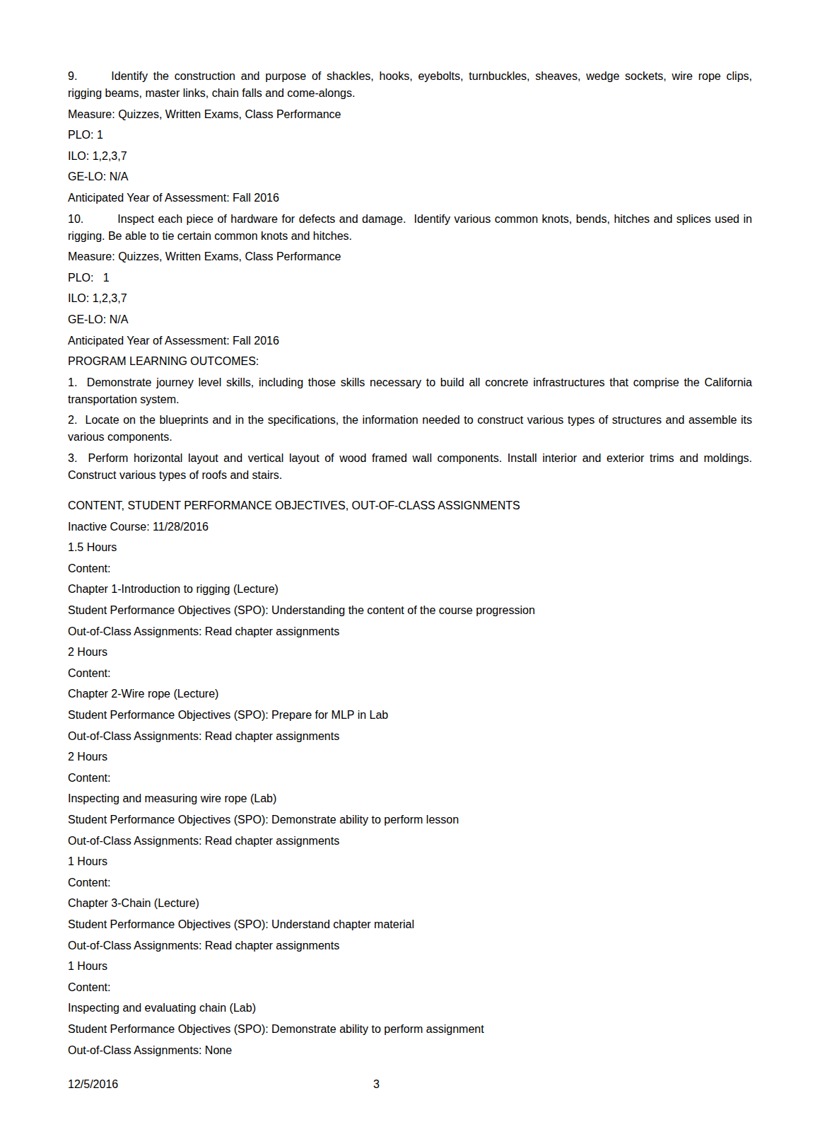9. Identify the construction and purpose of shackles, hooks, eyebolts, turnbuckles, sheaves, wedge sockets, wire rope clips, rigging beams, master links, chain falls and come-alongs.
Measure: Quizzes, Written Exams, Class Performance
PLO: 1
ILO: 1,2,3,7
GE-LO: N/A
Anticipated Year of Assessment: Fall 2016
10. Inspect each piece of hardware for defects and damage. Identify various common knots, bends, hitches and splices used in rigging. Be able to tie certain common knots and hitches.
Measure: Quizzes, Written Exams, Class Performance
PLO: 1
ILO: 1,2,3,7
GE-LO: N/A
Anticipated Year of Assessment: Fall 2016
PROGRAM LEARNING OUTCOMES:
1. Demonstrate journey level skills, including those skills necessary to build all concrete infrastructures that comprise the California transportation system.
2. Locate on the blueprints and in the specifications, the information needed to construct various types of structures and assemble its various components.
3. Perform horizontal layout and vertical layout of wood framed wall components. Install interior and exterior trims and moldings. Construct various types of roofs and stairs.
CONTENT, STUDENT PERFORMANCE OBJECTIVES, OUT-OF-CLASS ASSIGNMENTS
Inactive Course: 11/28/2016
1.5 Hours
Content:
Chapter 1-Introduction to rigging (Lecture)
Student Performance Objectives (SPO): Understanding the content of the course progression
Out-of-Class Assignments: Read chapter assignments
2 Hours
Content:
Chapter 2-Wire rope (Lecture)
Student Performance Objectives (SPO): Prepare for MLP in Lab
Out-of-Class Assignments: Read chapter assignments
2 Hours
Content:
Inspecting and measuring wire rope (Lab)
Student Performance Objectives (SPO): Demonstrate ability to perform lesson
Out-of-Class Assignments: Read chapter assignments
1 Hours
Content:
Chapter 3-Chain (Lecture)
Student Performance Objectives (SPO): Understand chapter material
Out-of-Class Assignments: Read chapter assignments
1 Hours
Content:
Inspecting and evaluating chain (Lab)
Student Performance Objectives (SPO): Demonstrate ability to perform assignment
Out-of-Class Assignments: None
12/5/2016 3